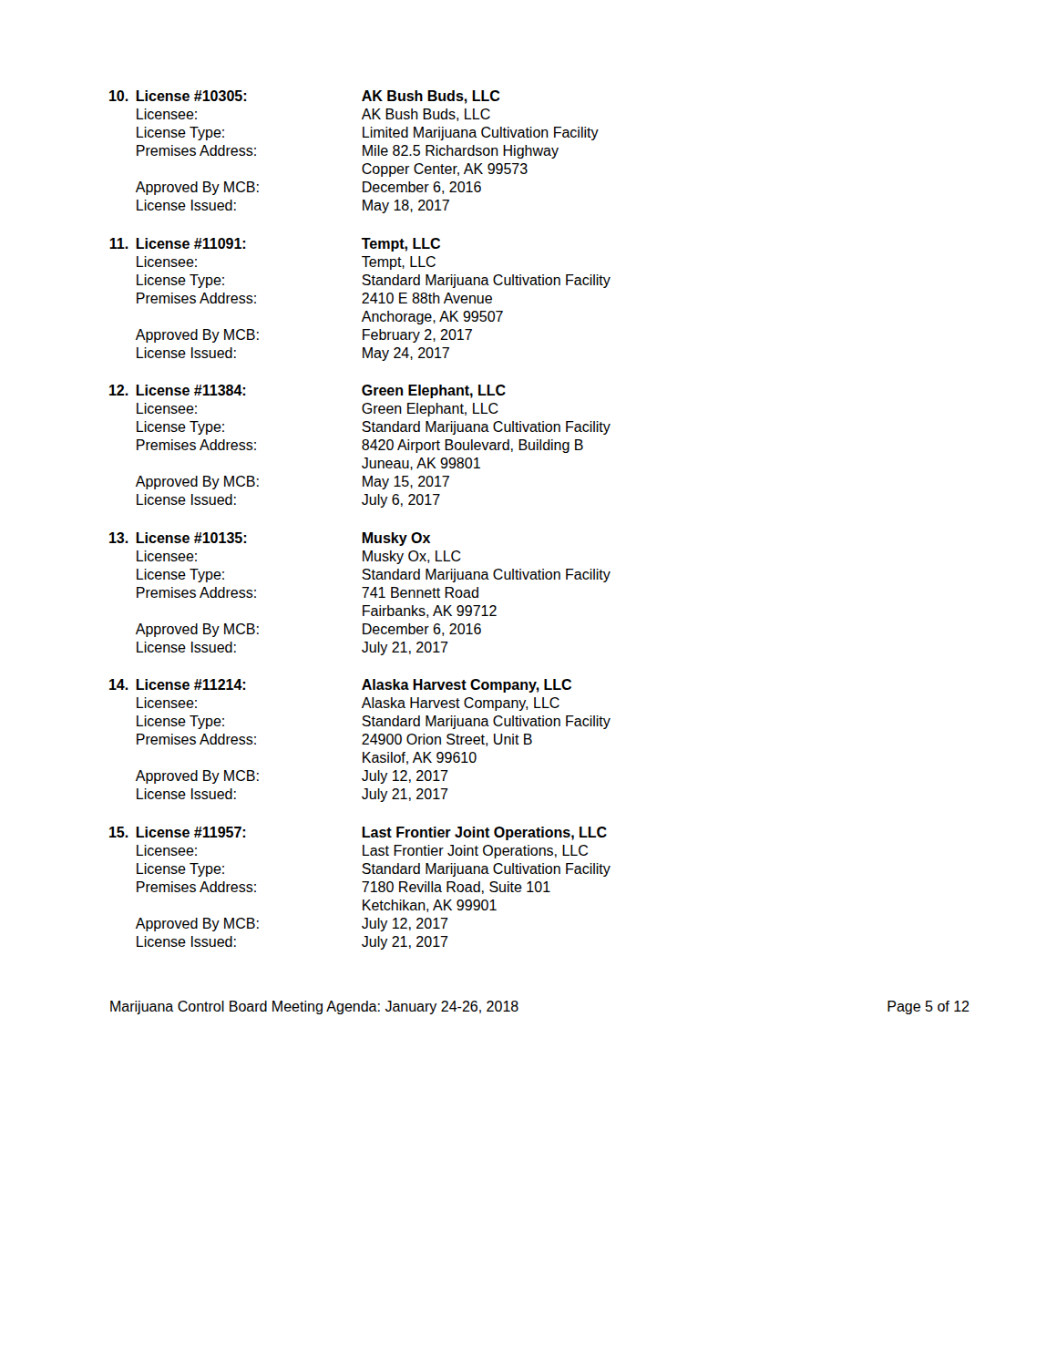License #10305: AK Bush Buds, LLC
Licensee: AK Bush Buds, LLC
License Type: Limited Marijuana Cultivation Facility
Premises Address: Mile 82.5 Richardson Highway
Copper Center, AK 99573
Approved By MCB: December 6, 2016
License Issued: May 18, 2017
License #11091: Tempt, LLC
Licensee: Tempt, LLC
License Type: Standard Marijuana Cultivation Facility
Premises Address: 2410 E 88th Avenue
Anchorage, AK 99507
Approved By MCB: February 2, 2017
License Issued: May 24, 2017
License #11384: Green Elephant, LLC
Licensee: Green Elephant, LLC
License Type: Standard Marijuana Cultivation Facility
Premises Address: 8420 Airport Boulevard, Building B
Juneau, AK 99801
Approved By MCB: May 15, 2017
License Issued: July 6, 2017
License #10135: Musky Ox
Licensee: Musky Ox, LLC
License Type: Standard Marijuana Cultivation Facility
Premises Address: 741 Bennett Road
Fairbanks, AK 99712
Approved By MCB: December 6, 2016
License Issued: July 21, 2017
License #11214: Alaska Harvest Company, LLC
Licensee: Alaska Harvest Company, LLC
License Type: Standard Marijuana Cultivation Facility
Premises Address: 24900 Orion Street, Unit B
Kasilof, AK 99610
Approved By MCB: July 12, 2017
License Issued: July 21, 2017
License #11957: Last Frontier Joint Operations, LLC
Licensee: Last Frontier Joint Operations, LLC
License Type: Standard Marijuana Cultivation Facility
Premises Address: 7180 Revilla Road, Suite 101
Ketchikan, AK 99901
Approved By MCB: July 12, 2017
License Issued: July 21, 2017
Marijuana Control Board Meeting Agenda: January 24-26, 2018 Page 5 of 12